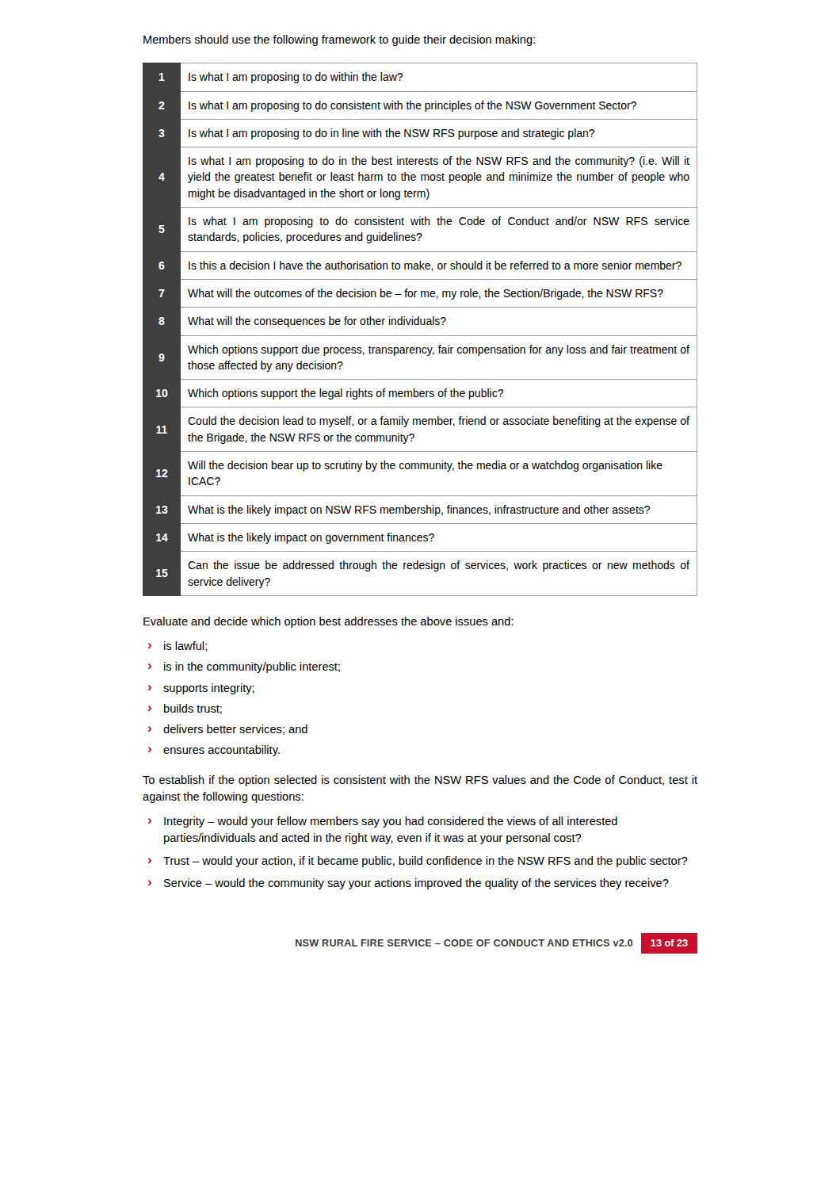Members should use the following framework to guide their decision making:
| 1 | Is what I am proposing to do within the law? |
| 2 | Is what I am proposing to do consistent with the principles of the NSW Government Sector? |
| 3 | Is what I am proposing to do in line with the NSW RFS purpose and strategic plan? |
| 4 | Is what I am proposing to do in the best interests of the NSW RFS and the community? (i.e. Will it yield the greatest benefit or least harm to the most people and minimize the number of people who might be disadvantaged in the short or long term) |
| 5 | Is what I am proposing to do consistent with the Code of Conduct and/or NSW RFS service standards, policies, procedures and guidelines? |
| 6 | Is this a decision I have the authorisation to make, or should it be referred to a more senior member? |
| 7 | What will the outcomes of the decision be – for me, my role, the Section/Brigade, the NSW RFS? |
| 8 | What will the consequences be for other individuals? |
| 9 | Which options support due process, transparency, fair compensation for any loss and fair treatment of those affected by any decision? |
| 10 | Which options support the legal rights of members of the public? |
| 11 | Could the decision lead to myself, or a family member, friend or associate benefiting at the expense of the Brigade, the NSW RFS or the community? |
| 12 | Will the decision bear up to scrutiny by the community, the media or a watchdog organisation like ICAC? |
| 13 | What is the likely impact on NSW RFS membership, finances, infrastructure and other assets? |
| 14 | What is the likely impact on government finances? |
| 15 | Can the issue be addressed through the redesign of services, work practices or new methods of service delivery? |
Evaluate and decide which option best addresses the above issues and:
is lawful;
is in the community/public interest;
supports integrity;
builds trust;
delivers better services; and
ensures accountability.
To establish if the option selected is consistent with the NSW RFS values and the Code of Conduct, test it against the following questions:
Integrity – would your fellow members say you had considered the views of all interested parties/individuals and acted in the right way, even if it was at your personal cost?
Trust – would your action, if it became public, build confidence in the NSW RFS and the public sector?
Service – would the community say your actions improved the quality of the services they receive?
NSW RURAL FIRE SERVICE – CODE OF CONDUCT AND ETHICS v2.0
13 of 23